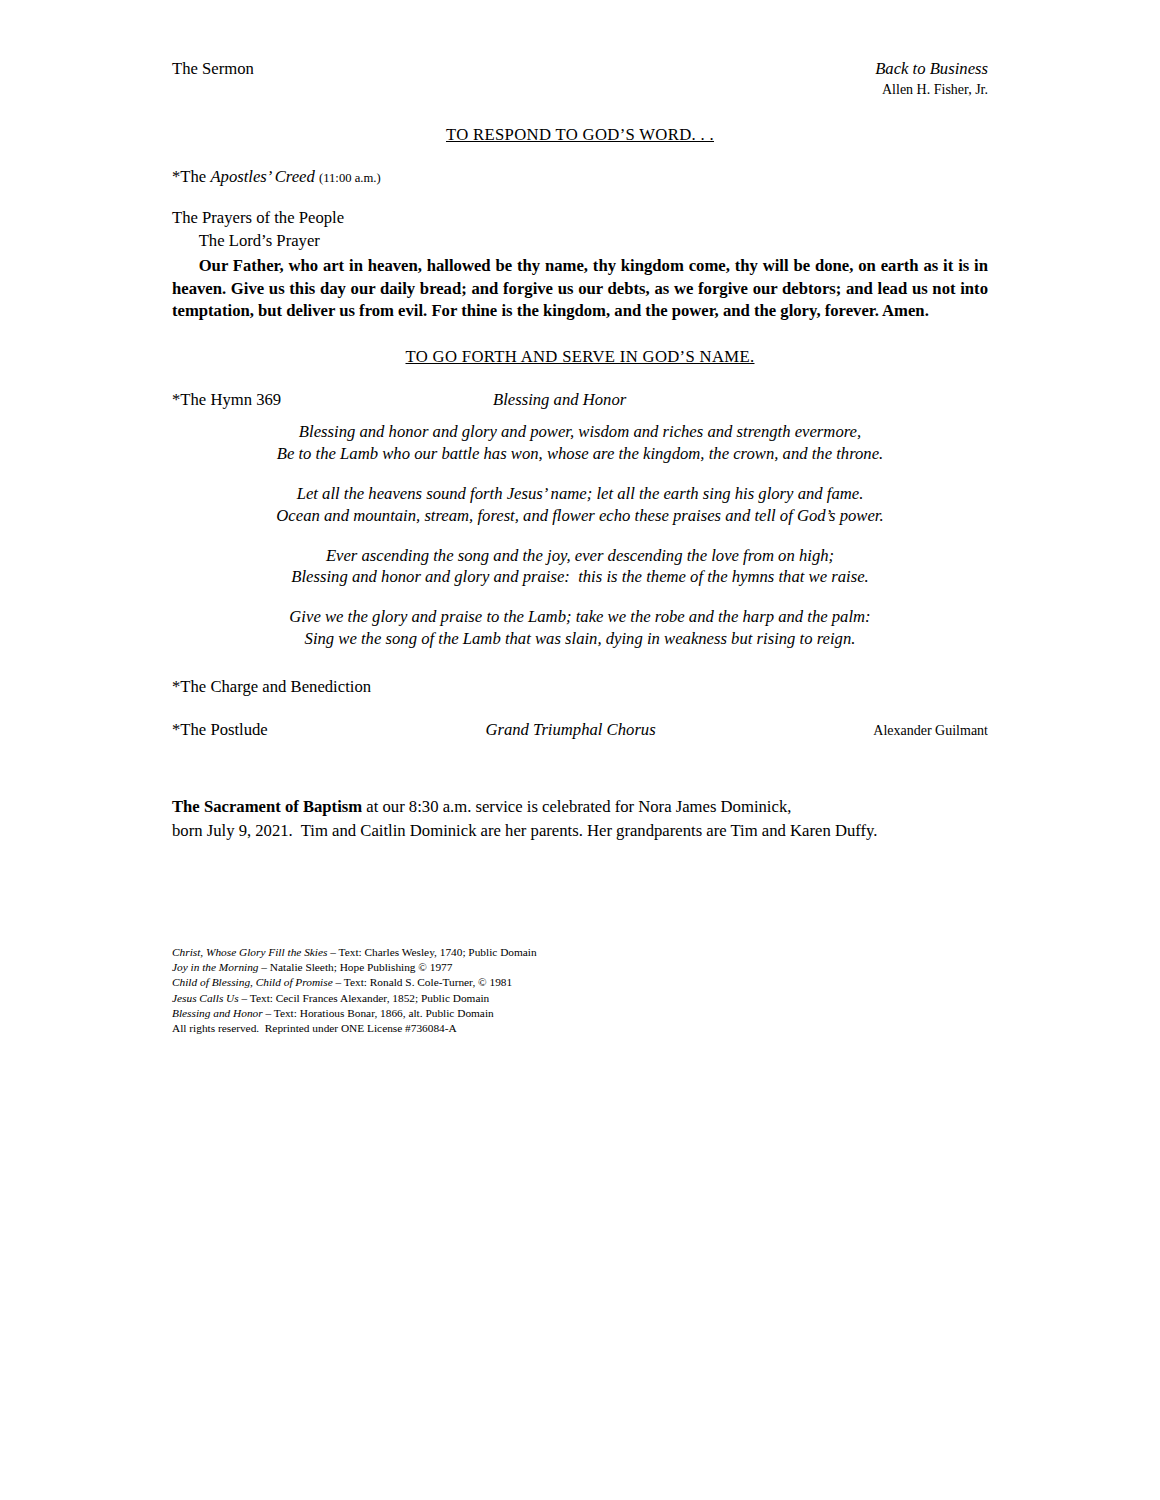The Sermon Back to Business
Allen H. Fisher, Jr.
TO RESPOND TO GOD’S WORD. . .
*The Apostles’ Creed (11:00 a.m.)
The Prayers of the People
The Lord’s Prayer
Our Father, who art in heaven, hallowed be thy name, thy kingdom come, thy will be done, on earth as it is in heaven. Give us this day our daily bread; and forgive us our debts, as we forgive our debtors; and lead us not into temptation, but deliver us from evil. For thine is the kingdom, and the power, and the glory, forever. Amen.
TO GO FORTH AND SERVE IN GOD’S NAME.
*The Hymn 369 Blessing and Honor
Blessing and honor and glory and power, wisdom and riches and strength evermore,
Be to the Lamb who our battle has won, whose are the kingdom, the crown, and the throne.
Let all the heavens sound forth Jesus’ name; let all the earth sing his glory and fame.
Ocean and mountain, stream, forest, and flower echo these praises and tell of God’s power.
Ever ascending the song and the joy, ever descending the love from on high;
Blessing and honor and glory and praise: this is the theme of the hymns that we raise.
Give we the glory and praise to the Lamb; take we the robe and the harp and the palm:
Sing we the song of the Lamb that was slain, dying in weakness but rising to reign.
*The Charge and Benediction
*The Postlude Grand Triumphal Chorus Alexander Guilmant
The Sacrament of Baptism at our 8:30 a.m. service is celebrated for Nora James Dominick,
born July 9, 2021. Tim and Caitlin Dominick are her parents. Her grandparents are Tim and Karen Duffy.
Christ, Whose Glory Fill the Skies – Text: Charles Wesley, 1740; Public Domain
Joy in the Morning – Natalie Sleeth; Hope Publishing © 1977
Child of Blessing, Child of Promise – Text: Ronald S. Cole-Turner, © 1981
Jesus Calls Us – Text: Cecil Frances Alexander, 1852; Public Domain
Blessing and Honor – Text: Horatious Bonar, 1866, alt. Public Domain
All rights reserved. Reprinted under ONE License #736084-A